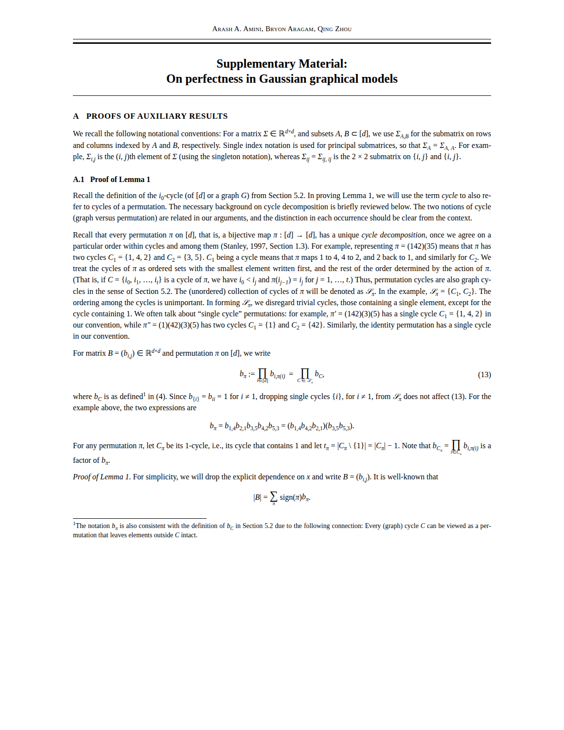Arash A. Amini, Bryon Aragam, Qing Zhou
Supplementary Material:
On perfectness in Gaussian graphical models
A PROOFS OF AUXILIARY RESULTS
We recall the following notational conventions: For a matrix Σ ∈ ℝd×d, and subsets A, B ⊂ [d], we use ΣA,B for the submatrix on rows and columns indexed by A and B, respectively. Single index notation is used for principal submatrices, so that ΣA = ΣA, A. For example, Σi,j is the (i, j)th element of Σ (using the singleton notation), whereas Σij = Σij, ij is the 2 × 2 submatrix on {i, j} and {i, j}.
A.1 Proof of Lemma 1
Recall the definition of the i0-cycle (of [d] or a graph G) from Section 5.2. In proving Lemma 1, we will use the term cycle to also refer to cycles of a permutation. The necessary background on cycle decomposition is briefly reviewed below. The two notions of cycle (graph versus permutation) are related in our arguments, and the distinction in each occurrence should be clear from the context.
Recall that every permutation π on [d], that is, a bijective map π : [d] → [d], has a unique cycle decomposition, once we agree on a particular order within cycles and among them (Stanley, 1997, Section 1.3). For example, representing π = (142)(35) means that π has two cycles C1 = {1, 4, 2} and C2 = {3, 5}. C1 being a cycle means that π maps 1 to 4, 4 to 2, and 2 back to 1, and similarly for C2. We treat the cycles of π as ordered sets with the smallest element written first, and the rest of the order determined by the action of π. (That is, if C = {i0, i1, …, it} is a cycle of π, we have i0 < ij and π(ij−1) = ij for j = 1, …, t.) Thus, permutation cycles are also graph cycles in the sense of Section 5.2. The (unordered) collection of cycles of π will be denoted as 𝒮π. In the example, 𝒮π = {C1, C2}. The ordering among the cycles is unimportant. In forming 𝒮π, we disregard trivial cycles, those containing a single element, except for the cycle containing 1. We often talk about “single cycle” permutations: for example, π′ = (142)(3)(5) has a single cycle C1 = {1, 4, 2} in our convention, while π″ = (1)(42)(3)(5) has two cycles C1 = {1} and C2 = {42}. Similarly, the identity permutation has a single cycle in our convention.
For matrix B = (bi,j) ∈ ℝd×d and permutation π on [d], we write
bπ := ∏i∈[d] bi,π(i) = ∏C ∈ 𝒮π bC, (13)
where bC is as defined1 in (4). Since b{i} = bii = 1 for i ≠ 1, dropping single cycles {i}, for i ≠ 1, from 𝒮π does not affect (13). For the example above, the two expressions are
bπ = b1,4b2,1b3,5b4,2b5,3 = (b1,4b4,2b2,1)(b3,5b5,3).
For any permutation π, let Cπ be its 1-cycle, i.e., its cycle that contains 1 and let tπ = |Cπ \ {1}| = |Cπ| − 1. Note that bCπ = ∏i∈Cπ bi,π(i) is a factor of bπ.
Proof of Lemma 1. For simplicity, we will drop the explicit dependence on x and write B = (bi,j). It is well-known that
|B| = ∑π sign(π)bπ.
1The notation bπ is also consistent with the definition of bC in Section 5.2 due to the following connection: Every (graph) cycle C can be viewed as a permutation that leaves elements outside C intact.